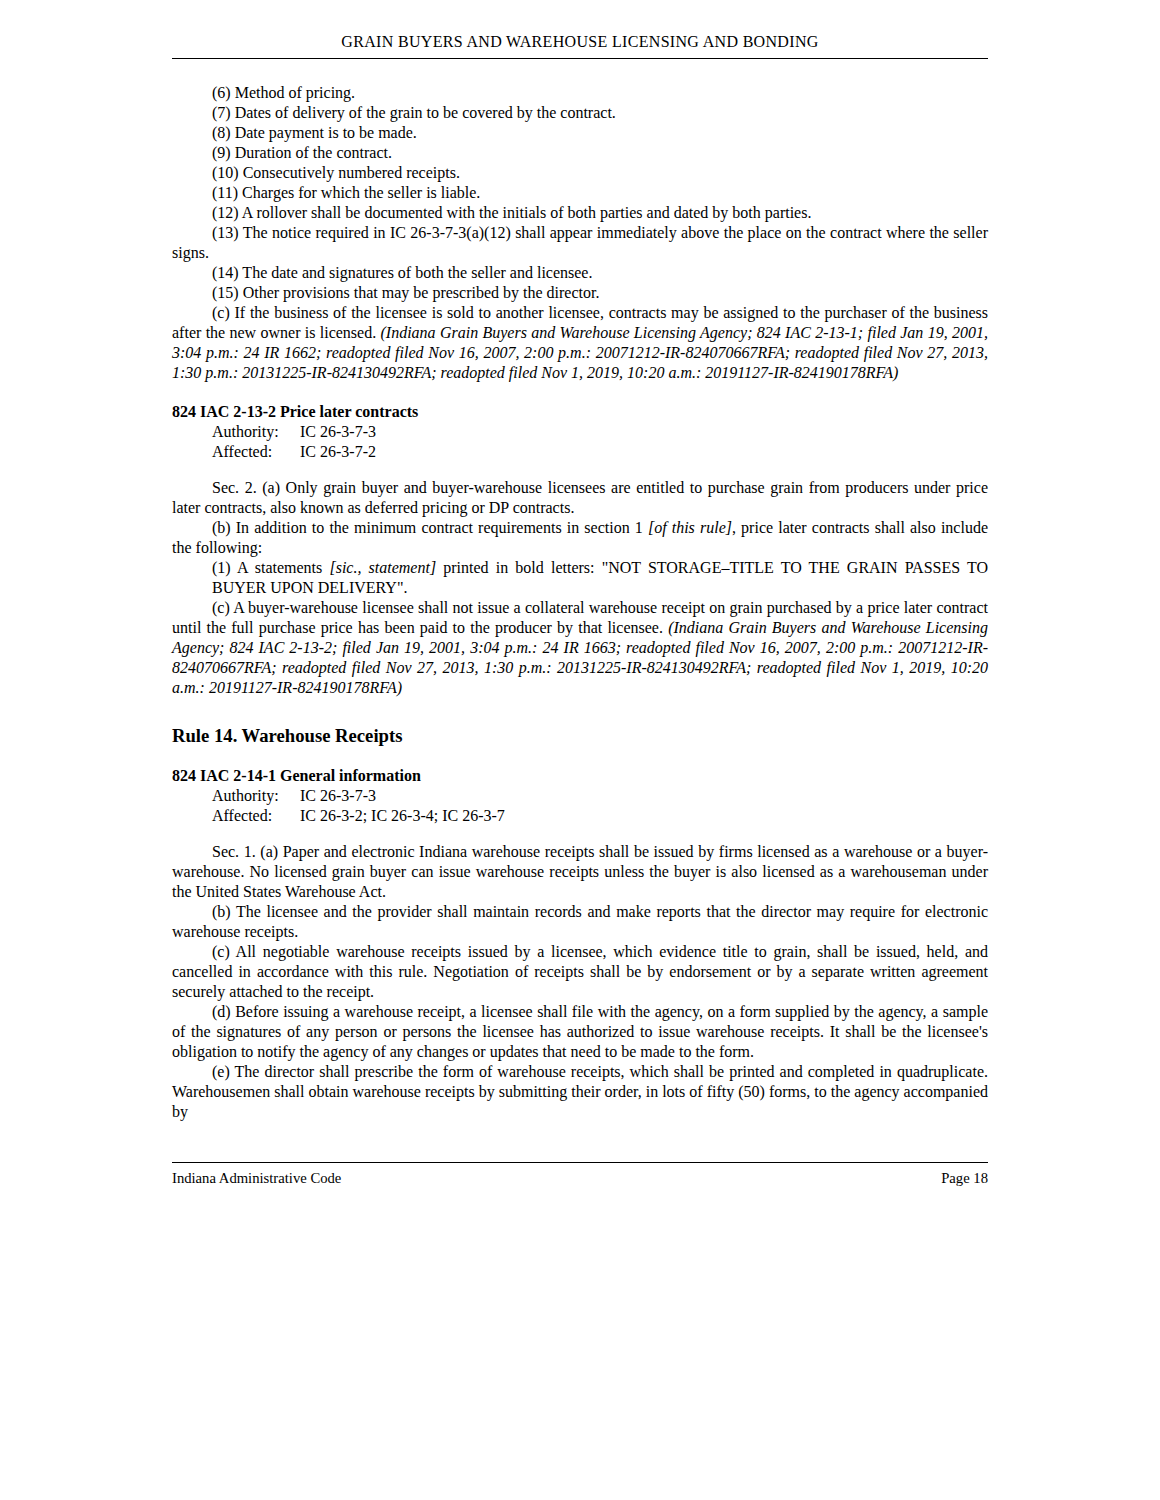Grain Buyers and Warehouse Licensing and Bonding
(6) Method of pricing.
(7) Dates of delivery of the grain to be covered by the contract.
(8) Date payment is to be made.
(9) Duration of the contract.
(10) Consecutively numbered receipts.
(11) Charges for which the seller is liable.
(12) A rollover shall be documented with the initials of both parties and dated by both parties.
(13) The notice required in IC 26-3-7-3(a)(12) shall appear immediately above the place on the contract where the seller signs.
(14) The date and signatures of both the seller and licensee.
(15) Other provisions that may be prescribed by the director.
(c) If the business of the licensee is sold to another licensee, contracts may be assigned to the purchaser of the business after the new owner is licensed. (Indiana Grain Buyers and Warehouse Licensing Agency; 824 IAC 2-13-1; filed Jan 19, 2001, 3:04 p.m.: 24 IR 1662; readopted filed Nov 16, 2007, 2:00 p.m.: 20071212-IR-824070667RFA; readopted filed Nov 27, 2013, 1:30 p.m.: 20131225-IR-824130492RFA; readopted filed Nov 1, 2019, 10:20 a.m.: 20191127-IR-824190178RFA)
824 IAC 2-13-2 Price later contracts
Authority: IC 26-3-7-3
Affected: IC 26-3-7-2
Sec. 2. (a) Only grain buyer and buyer-warehouse licensees are entitled to purchase grain from producers under price later contracts, also known as deferred pricing or DP contracts.
(b) In addition to the minimum contract requirements in section 1 [of this rule], price later contracts shall also include the following:
(1) A statements [sic., statement] printed in bold letters: "NOT STORAGE–TITLE TO THE GRAIN PASSES TO BUYER UPON DELIVERY".
(c) A buyer-warehouse licensee shall not issue a collateral warehouse receipt on grain purchased by a price later contract until the full purchase price has been paid to the producer by that licensee. (Indiana Grain Buyers and Warehouse Licensing Agency; 824 IAC 2-13-2; filed Jan 19, 2001, 3:04 p.m.: 24 IR 1663; readopted filed Nov 16, 2007, 2:00 p.m.: 20071212-IR-824070667RFA; readopted filed Nov 27, 2013, 1:30 p.m.: 20131225-IR-824130492RFA; readopted filed Nov 1, 2019, 10:20 a.m.: 20191127-IR-824190178RFA)
Rule 14. Warehouse Receipts
824 IAC 2-14-1 General information
Authority: IC 26-3-7-3
Affected: IC 26-3-2; IC 26-3-4; IC 26-3-7
Sec. 1. (a) Paper and electronic Indiana warehouse receipts shall be issued by firms licensed as a warehouse or a buyer-warehouse. No licensed grain buyer can issue warehouse receipts unless the buyer is also licensed as a warehouseman under the United States Warehouse Act.
(b) The licensee and the provider shall maintain records and make reports that the director may require for electronic warehouse receipts.
(c) All negotiable warehouse receipts issued by a licensee, which evidence title to grain, shall be issued, held, and cancelled in accordance with this rule. Negotiation of receipts shall be by endorsement or by a separate written agreement securely attached to the receipt.
(d) Before issuing a warehouse receipt, a licensee shall file with the agency, on a form supplied by the agency, a sample of the signatures of any person or persons the licensee has authorized to issue warehouse receipts. It shall be the licensee's obligation to notify the agency of any changes or updates that need to be made to the form.
(e) The director shall prescribe the form of warehouse receipts, which shall be printed and completed in quadruplicate. Warehousemen shall obtain warehouse receipts by submitting their order, in lots of fifty (50) forms, to the agency accompanied by
Indiana Administrative Code Page 18